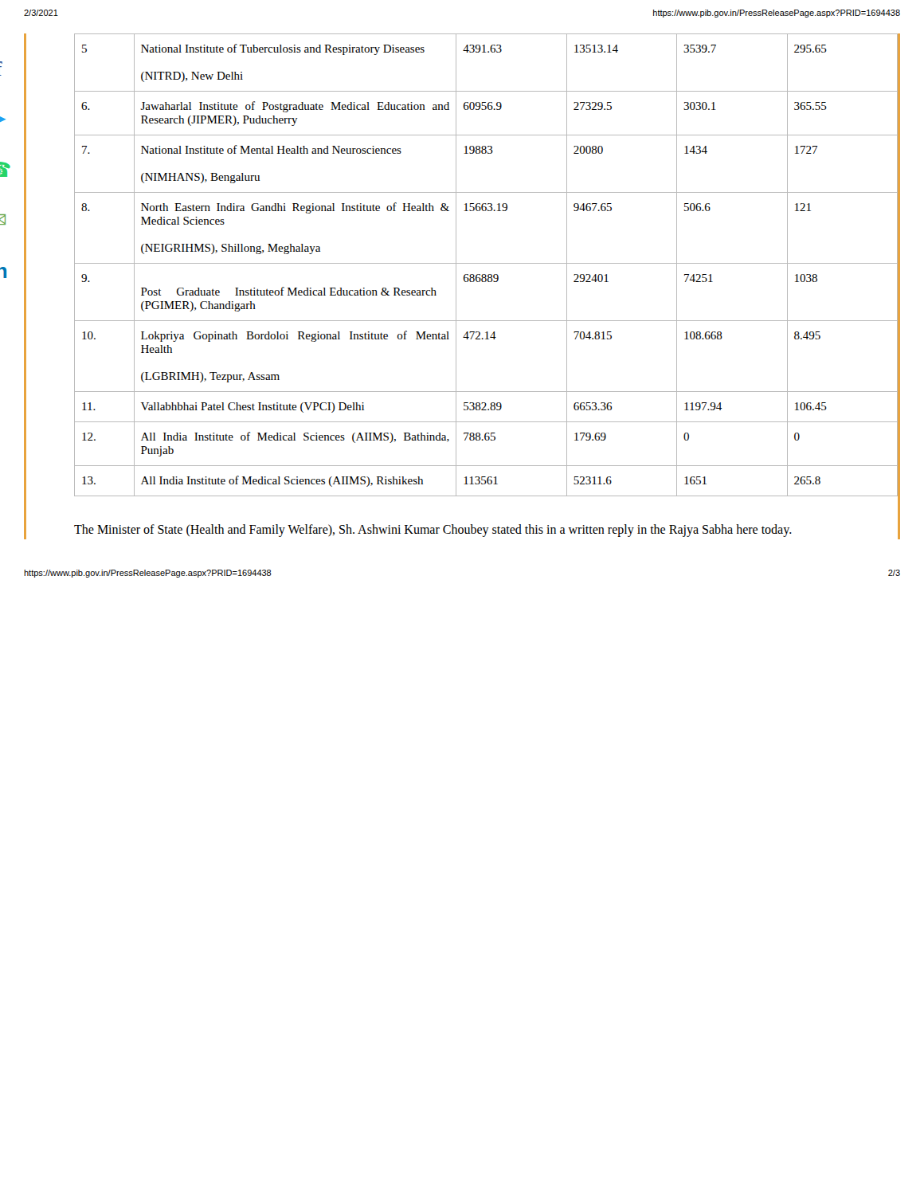2/3/2021 https://www.pib.gov.in/PressReleasePage.aspx?PRID=1694438
f ➤ ☎ ✉ in
| 5 | National Institute of Tuberculosis and Respiratory Diseases (NITRD), New Delhi | 4391.63 | 13513.14 | 3539.7 | 295.65 |
| 6. | Jawaharlal Institute of Postgraduate Medical Education and Research (JIPMER), Puducherry | 60956.9 | 27329.5 | 3030.1 | 365.55 |
| 7. | National Institute of Mental Health and Neurosciences (NIMHANS), Bengaluru | 19883 | 20080 | 1434 | 1727 |
| 8. | North Eastern Indira Gandhi Regional Institute of Health & Medical Sciences (NEIGRIHMS), Shillong, Meghalaya | 15663.19 | 9467.65 | 506.6 | 121 |
| 9. | Post Graduate Instituteof Medical Education & Research (PGIMER), Chandigarh | 686889 | 292401 | 74251 | 1038 |
| 10. | Lokpriya Gopinath Bordoloi Regional Institute of Mental Health (LGBRIMH), Tezpur, Assam | 472.14 | 704.815 | 108.668 | 8.495 |
| 11. | Vallabhbhai Patel Chest Institute (VPCI) Delhi | 5382.89 | 6653.36 | 1197.94 | 106.45 |
| 12. | All India Institute of Medical Sciences (AIIMS), Bathinda, Punjab | 788.65 | 179.69 | 0 | 0 |
| 13. | All India Institute of Medical Sciences (AIIMS), Rishikesh | 113561 | 52311.6 | 1651 | 265.8 |
The Minister of State (Health and Family Welfare), Sh. Ashwini Kumar Choubey stated this in a written reply in the Rajya Sabha here today.
https://www.pib.gov.in/PressReleasePage.aspx?PRID=1694438 2/3